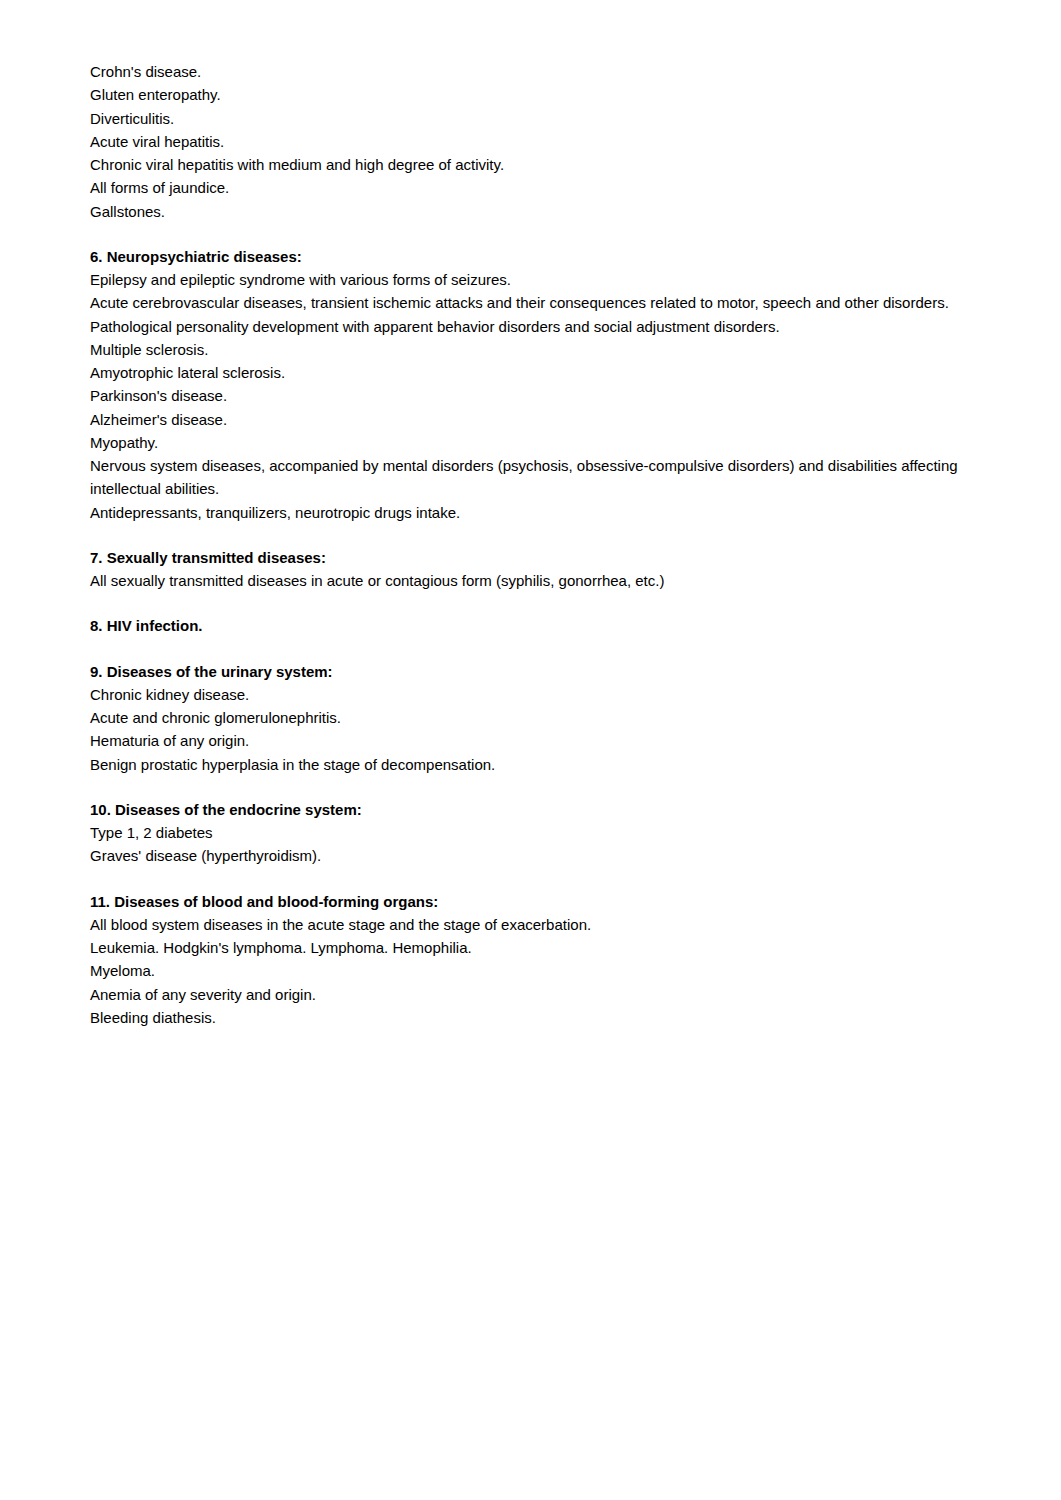Crohn's disease.
Gluten enteropathy.
Diverticulitis.
Acute viral hepatitis.
Chronic viral hepatitis with medium and high degree of activity.
All forms of jaundice.
Gallstones.
6. Neuropsychiatric diseases:
Epilepsy and epileptic syndrome with various forms of seizures.
Acute cerebrovascular diseases, transient ischemic attacks and their consequences related to motor, speech and other disorders.
Pathological personality development with apparent behavior disorders and social adjustment disorders.
Multiple sclerosis.
Amyotrophic lateral sclerosis.
Parkinson's disease.
Alzheimer's disease.
Myopathy.
Nervous system diseases, accompanied by mental disorders (psychosis, obsessive-compulsive disorders) and disabilities affecting intellectual abilities.
Antidepressants, tranquilizers, neurotropic drugs intake.
7. Sexually transmitted diseases:
All sexually transmitted diseases in acute or contagious form (syphilis, gonorrhea, etc.)
8. HIV infection.
9. Diseases of the urinary system:
Chronic kidney disease.
Acute and chronic glomerulonephritis.
Hematuria of any origin.
Benign prostatic hyperplasia in the stage of decompensation.
10. Diseases of the endocrine system:
Type 1, 2 diabetes
Graves' disease (hyperthyroidism).
11. Diseases of blood and blood-forming organs:
All blood system diseases in the acute stage and the stage of exacerbation.
Leukemia. Hodgkin's lymphoma. Lymphoma. Hemophilia.
Myeloma.
Anemia of any severity and origin.
Bleeding diathesis.